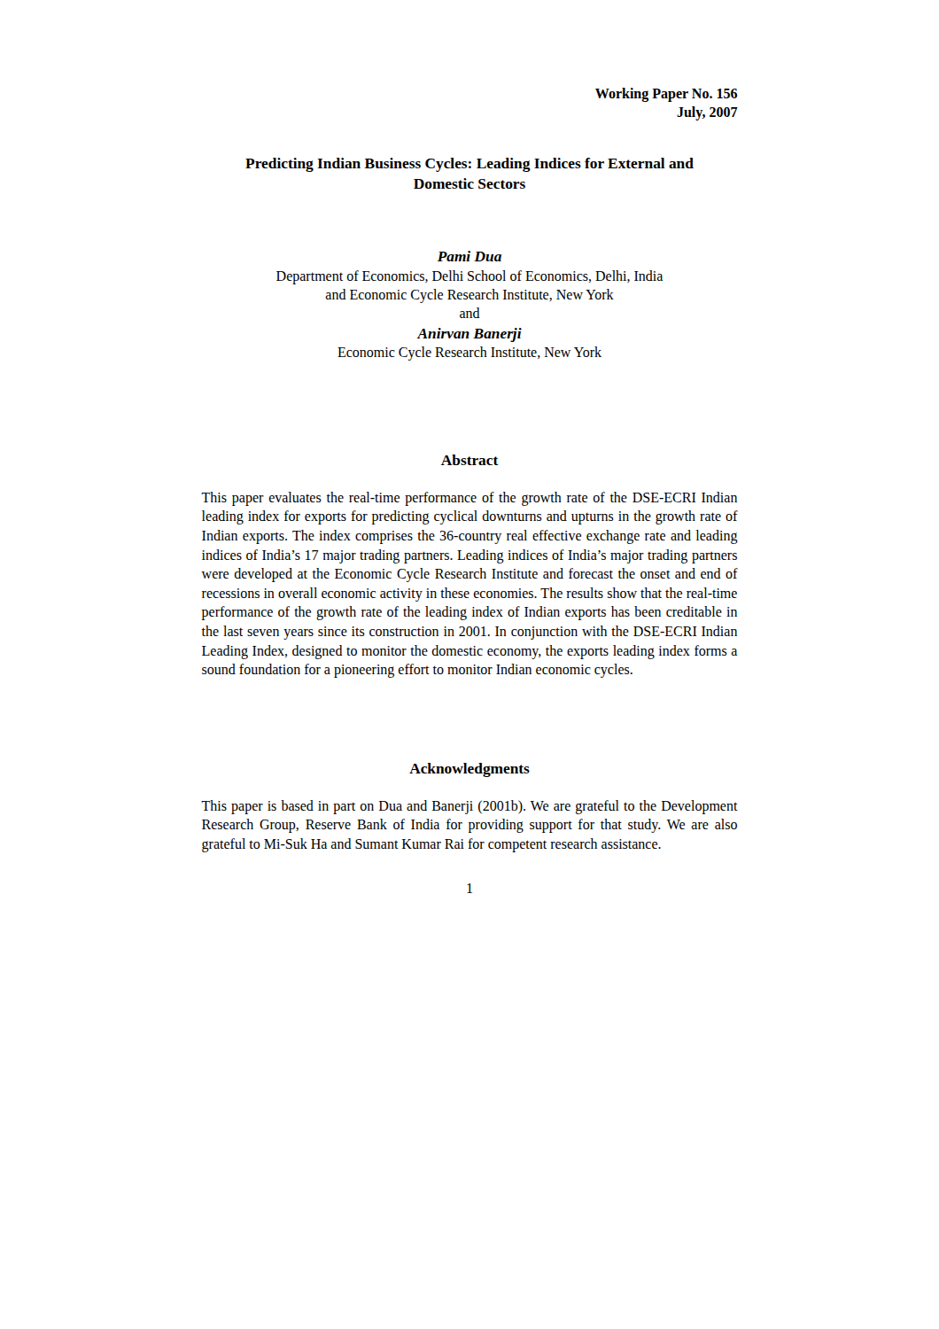Working Paper No. 156
July, 2007
Predicting Indian Business Cycles: Leading Indices for External and Domestic Sectors
Pami Dua
Department of Economics, Delhi School of Economics, Delhi, India
and Economic Cycle Research Institute, New York
and
Anirvan Banerji
Economic Cycle Research Institute, New York
Abstract
This paper evaluates the real-time performance of the growth rate of the DSE-ECRI Indian leading index for exports for predicting cyclical downturns and upturns in the growth rate of Indian exports. The index comprises the 36-country real effective exchange rate and leading indices of India’s 17 major trading partners. Leading indices of India’s major trading partners were developed at the Economic Cycle Research Institute and forecast the onset and end of recessions in overall economic activity in these economies. The results show that the real-time performance of the growth rate of the leading index of Indian exports has been creditable in the last seven years since its construction in 2001. In conjunction with the DSE-ECRI Indian Leading Index, designed to monitor the domestic economy, the exports leading index forms a sound foundation for a pioneering effort to monitor Indian economic cycles.
Acknowledgments
This paper is based in part on Dua and Banerji (2001b). We are grateful to the Development Research Group, Reserve Bank of India for providing support for that study. We are also grateful to Mi-Suk Ha and Sumant Kumar Rai for competent research assistance.
1